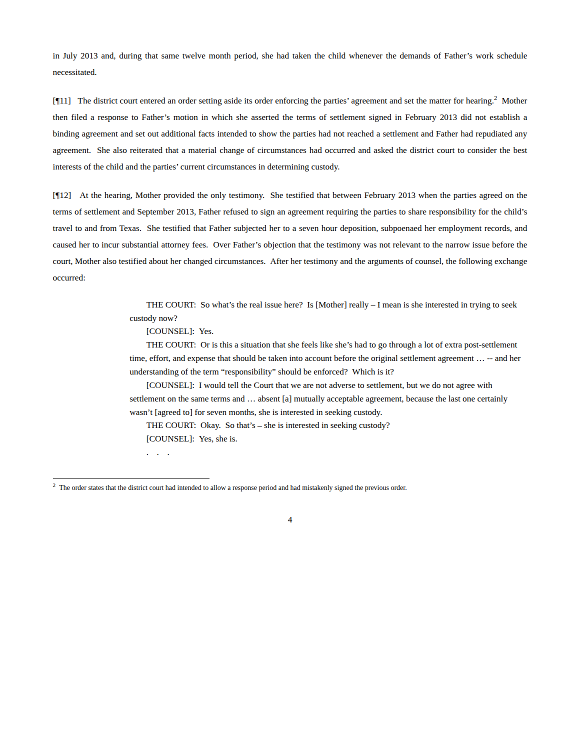in July 2013 and, during that same twelve month period, she had taken the child whenever the demands of Father’s work schedule necessitated.
[¶11] The district court entered an order setting aside its order enforcing the parties’ agreement and set the matter for hearing.2 Mother then filed a response to Father’s motion in which she asserted the terms of settlement signed in February 2013 did not establish a binding agreement and set out additional facts intended to show the parties had not reached a settlement and Father had repudiated any agreement. She also reiterated that a material change of circumstances had occurred and asked the district court to consider the best interests of the child and the parties’ current circumstances in determining custody.
[¶12] At the hearing, Mother provided the only testimony. She testified that between February 2013 when the parties agreed on the terms of settlement and September 2013, Father refused to sign an agreement requiring the parties to share responsibility for the child’s travel to and from Texas. She testified that Father subjected her to a seven hour deposition, subpoenaed her employment records, and caused her to incur substantial attorney fees. Over Father’s objection that the testimony was not relevant to the narrow issue before the court, Mother also testified about her changed circumstances. After her testimony and the arguments of counsel, the following exchange occurred:
THE COURT: So what’s the real issue here? Is [Mother] really – I mean is she interested in trying to seek custody now?
[COUNSEL]: Yes.
THE COURT: Or is this a situation that she feels like she’s had to go through a lot of extra post-settlement time, effort, and expense that should be taken into account before the original settlement agreement … -- and her understanding of the term “responsibility” should be enforced? Which is it?
[COUNSEL]: I would tell the Court that we are not adverse to settlement, but we do not agree with settlement on the same terms and … absent [a] mutually acceptable agreement, because the last one certainly wasn’t [agreed to] for seven months, she is interested in seeking custody.
THE COURT: Okay. So that’s – she is interested in seeking custody?
[COUNSEL]: Yes, she is.
. . .
2 The order states that the district court had intended to allow a response period and had mistakenly signed the previous order.
4